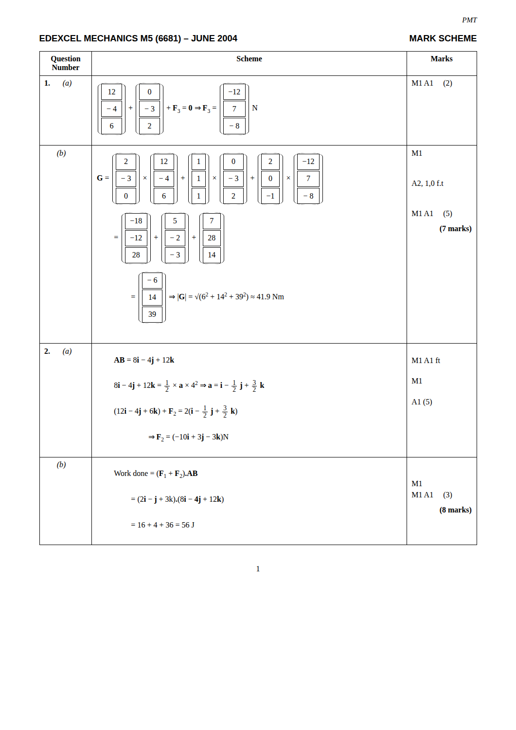PMT
EDEXCEL MECHANICS M5 (6681) – JUNE 2004 MARK SCHEME
| Question Number | Scheme | Marks |
| --- | --- | --- |
| 1. (a) | / 12 / / − 4 / / 6 / + / 0 / / − 3 / / 2 / + F 3 = 0 ⇒ F 3 = / −12 / / 7 / / − 8 / N | M1 A1 (2) |
| (b) | G = / 2 / / − 3 / / 0 / × / 12 / / − 4 / / 6 / + / 1 / / 1 / / 1 / × / 0 / / − 3 / / 2 / + / 2 / / 0 / / −1 / × / −12 / / 7 / / − 8 / = / −18 / / −12 / / 28 / + / 5 / / − 2 / / − 3 / + / 7 / / 28 / / 14 / = / − 6 / / 14 / / 39 / ⇒ / G / = √(6 2 + 14 2 + 39 2 ) ≈ 41.9 Nm | M1 A2, 1,0 f.t M1 A1 (5) (7 marks) |
| 2. (a) | AB = 8 i − 4 j + 12 k 8 i − 4 j + 12 k = 1 2 × a × 4 2 ⇒ a = i − 1 2 j + 3 2 k (12 i − 4 j + 6 k ) + F 2 = 2( i − 1 2 j + 3 2 k ) ⇒ F 2 = (−10 i + 3 j − 3 k )N | M1 A1 ft M1 A1 (5) |
| (b) | Work done = ( F 1 + F 2 ) .AB = (2 i − j + 3k) . (8 i − 4j + 12 k ) = 16 + 4 + 36 = 56 J | M1 M1 A1 (3) (8 marks) |
1